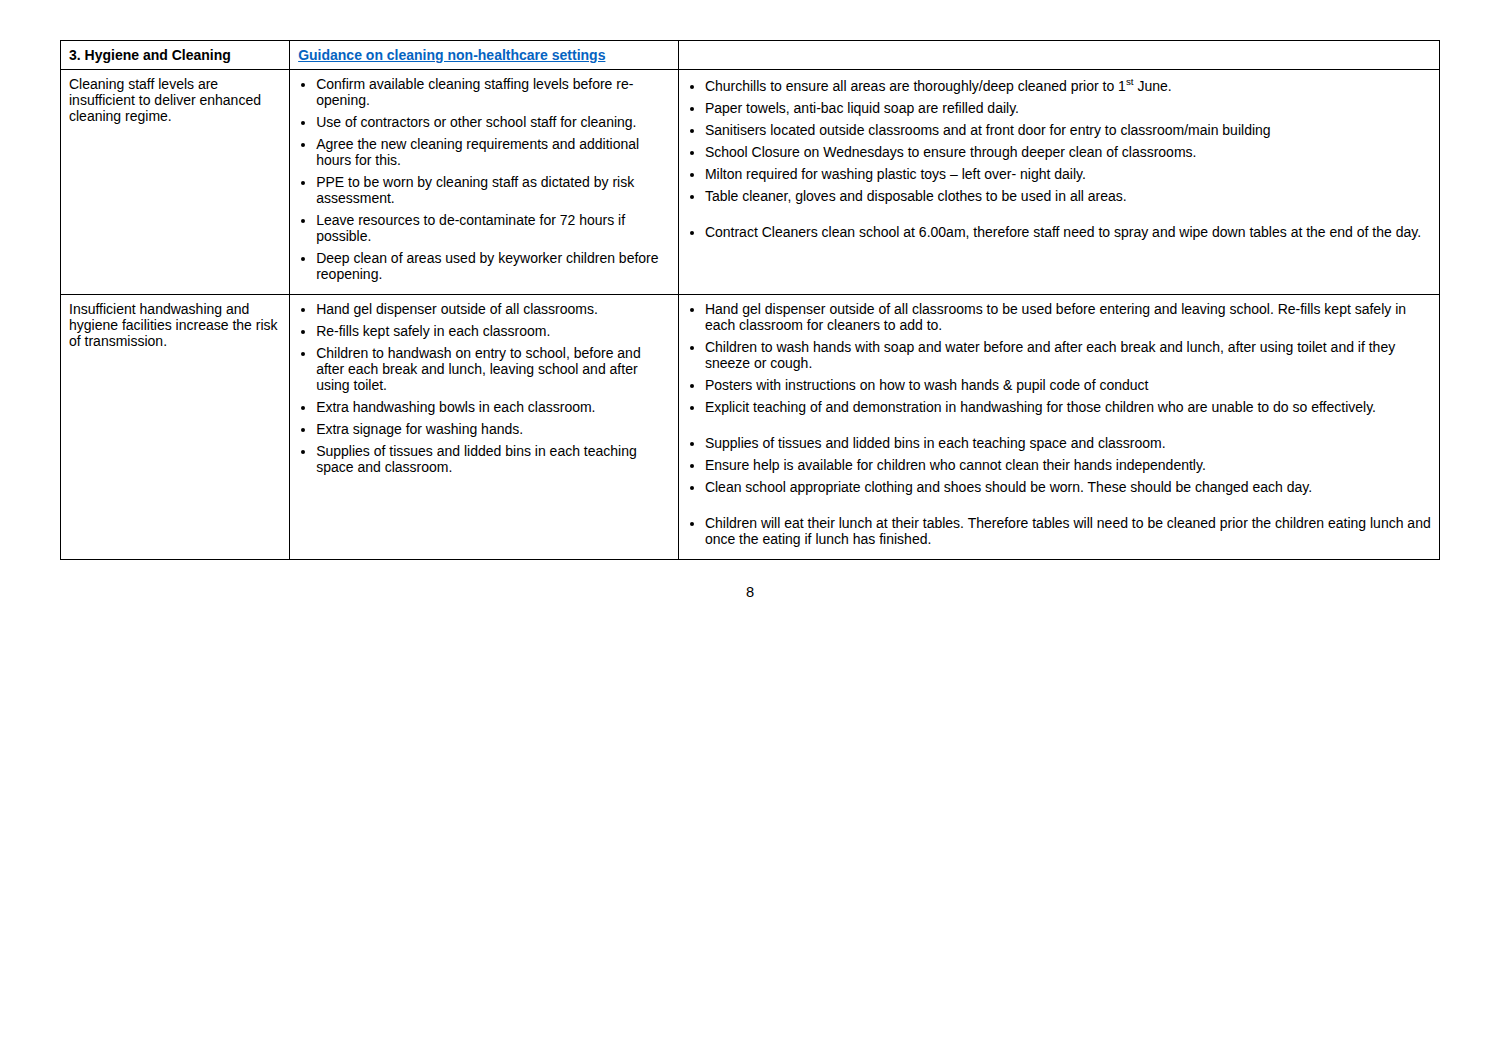| 3. Hygiene and Cleaning | Guidance on cleaning non-healthcare settings | |
| Cleaning staff levels are insufficient to deliver enhanced cleaning regime. | Confirm available cleaning staffing levels before re-opening. Use of contractors or other school staff for cleaning. Agree the new cleaning requirements and additional hours for this. PPE to be worn by cleaning staff as dictated by risk assessment. Leave resources to de-contaminate for 72 hours if possible. Deep clean of areas used by keyworker children before reopening. | Churchills to ensure all areas are thoroughly/deep cleaned prior to 1 st June. Paper towels, anti-bac liquid soap are refilled daily. Sanitisers located outside classrooms and at front door for entry to classroom/main building School Closure on Wednesdays to ensure through deeper clean of classrooms. Milton required for washing plastic toys – left over- night daily. Table cleaner, gloves and disposable clothes to be used in all areas. Contract Cleaners clean school at 6.00am, therefore staff need to spray and wipe down tables at the end of the day. |
| Insufficient handwashing and hygiene facilities increase the risk of transmission. | Hand gel dispenser outside of all classrooms. Re-fills kept safely in each classroom. Children to handwash on entry to school, before and after each break and lunch, leaving school and after using toilet. Extra handwashing bowls in each classroom. Extra signage for washing hands. Supplies of tissues and lidded bins in each teaching space and classroom. | Hand gel dispenser outside of all classrooms to be used before entering and leaving school. Re-fills kept safely in each classroom for cleaners to add to. Children to wash hands with soap and water before and after each break and lunch, after using toilet and if they sneeze or cough. Posters with instructions on how to wash hands & pupil code of conduct Explicit teaching of and demonstration in handwashing for those children who are unable to do so effectively. Supplies of tissues and lidded bins in each teaching space and classroom. Ensure help is available for children who cannot clean their hands independently. Clean school appropriate clothing and shoes should be worn. These should be changed each day. Children will eat their lunch at their tables. Therefore tables will need to be cleaned prior the children eating lunch and once the eating if lunch has finished. |
8